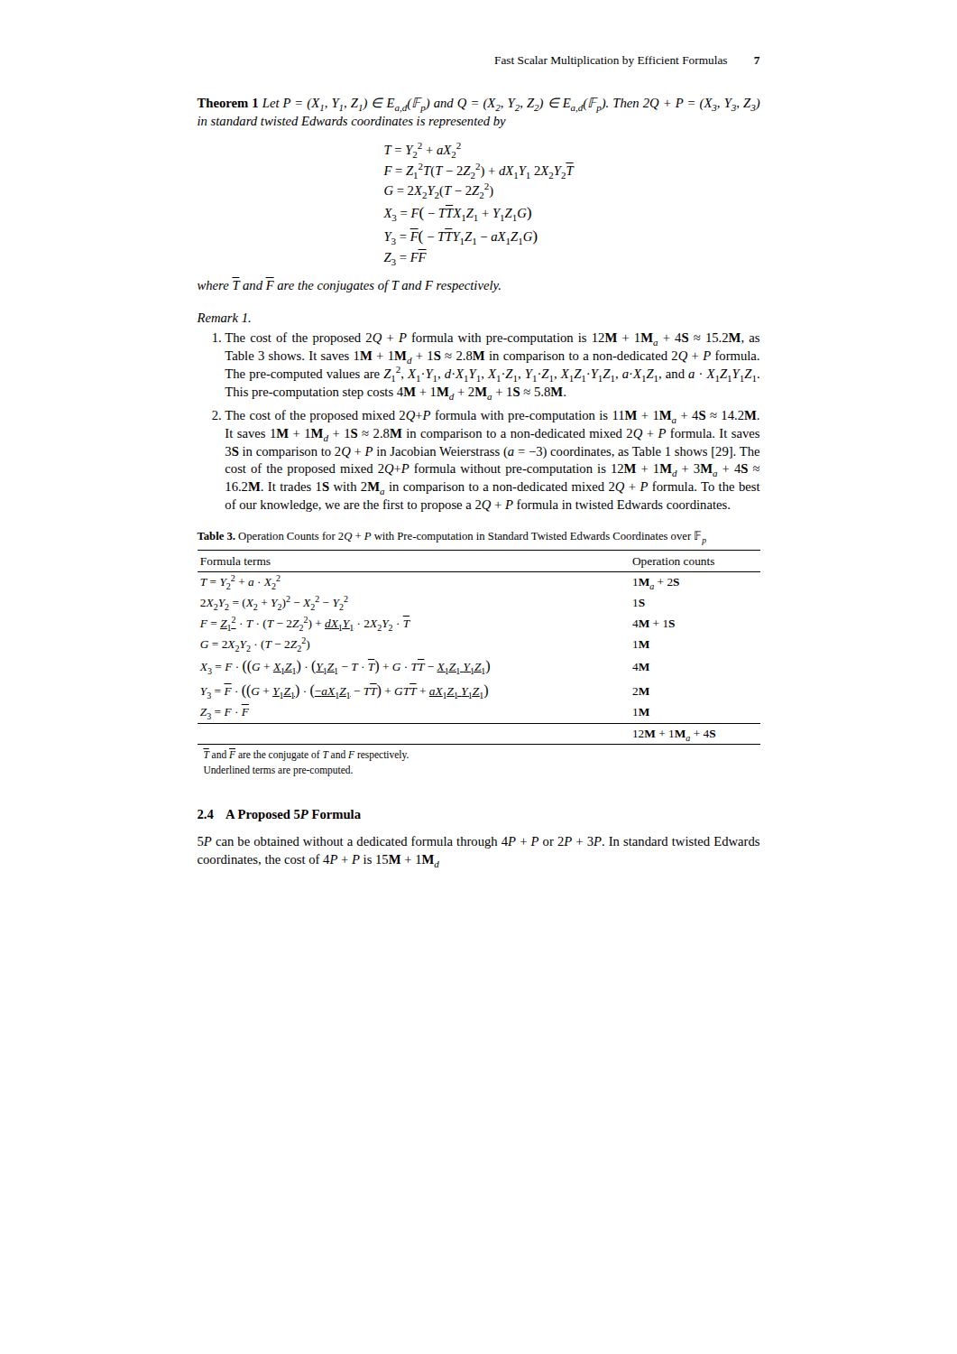Fast Scalar Multiplication by Efficient Formulas 7
Theorem 1 Let P = (X1, Y1, Z1) ∈ Ea,d(𝔽p) and Q = (X2, Y2, Z2) ∈ Ea,d(𝔽p). Then 2Q + P = (X3, Y3, Z3) in standard twisted Edwards coordinates is represented by
| T = Y 2 2 + aX 2 2 |
| F = Z 1 2 T ( T − 2 Z 2 2 ) + dX 1 Y 1 2 X 2 Y 2 T |
| G = 2 X 2 Y 2 ( T − 2 Z 2 2 ) |
| X 3 = F ( − T T X 1 Z 1 + Y 1 Z 1 G ) |
| Y 3 = F ( − T T Y 1 Z 1 − aX 1 Z 1 G ) |
| Z 3 = F F |
where T and F are the conjugates of T and F respectively.
Remark 1.
The cost of the proposed 2Q + P formula with pre-computation is 12M + 1Ma + 4S ≈ 15.2M, as Table 3 shows. It saves 1M + 1Md + 1S ≈ 2.8M in comparison to a non-dedicated 2Q + P formula. The pre-computed values are Z12, X1·Y1, d·X1Y1, X1·Z1, Y1·Z1, X1Z1·Y1Z1, a·X1Z1, and a · X1Z1Y1Z1. This pre-computation step costs 4M + 1Md + 2Ma + 1S ≈ 5.8M.
The cost of the proposed mixed 2Q+P formula with pre-computation is 11M + 1Ma + 4S ≈ 14.2M. It saves 1M + 1Md + 1S ≈ 2.8M in comparison to a non-dedicated mixed 2Q + P formula. It saves 3S in comparison to 2Q + P in Jacobian Weierstrass (a = −3) coordinates, as Table 1 shows [29]. The cost of the proposed mixed 2Q+P formula without pre-computation is 12M + 1Md + 3Ma + 4S ≈ 16.2M. It trades 1S with 2Ma in comparison to a non-dedicated mixed 2Q + P formula. To the best of our knowledge, we are the first to propose a 2Q + P formula in twisted Edwards coordinates.
Table 3. Operation Counts for 2Q + P with Pre-computation in Standard Twisted Edwards Coordinates over 𝔽p
| Formula terms | Operation counts |
| --- | --- |
| T = Y 2 2 + a · X 2 2 | 1 M a + 2 S |
| 2 X 2 Y 2 = ( X 2 + Y 2 ) 2 − X 2 2 − Y 2 2 | 1 S |
| F = Z 1 2 · T · ( T − 2 Z 2 2 ) + dX 1 Y 1 · 2 X 2 Y 2 · T | 4 M + 1 S |
| G = 2 X 2 Y 2 · ( T − 2 Z 2 2 ) | 1 M |
| X 3 = F · ( ( G + X 1 Z 1 ) · ( Y 1 Z 1 − T · T ) + G · T T − X 1 Z 1 Y 1 Z 1 ) | 4 M |
| Y 3 = F · ( ( G + Y 1 Z 1 ) · ( − aX 1 Z 1 − T T ) + GT T + aX 1 Z 1 Y 1 Z 1 ) | 2 M |
| Z 3 = F · F | 1 M |
| | 12 M + 1 M a + 4 S |
T and F are the conjugate of T and F respectively.
Underlined terms are pre-computed.
2.4 A Proposed 5P Formula
5P can be obtained without a dedicated formula through 4P + P or 2P + 3P. In standard twisted Edwards coordinates, the cost of 4P + P is 15M + 1Md